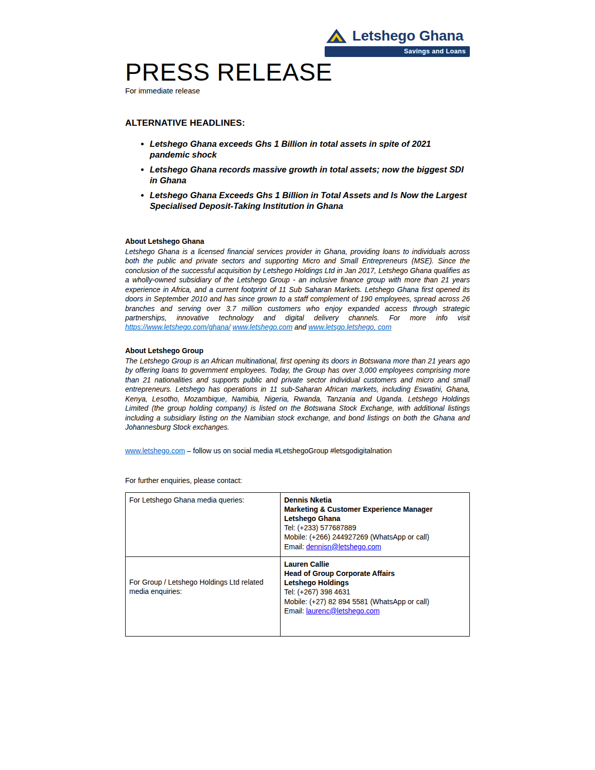Letshego Ghana
Savings and Loans
PRESS RELEASE
For immediate release
ALTERNATIVE HEADLINES:
Letshego Ghana exceeds Ghs 1 Billion in total assets in spite of 2021 pandemic shock
Letshego Ghana records massive growth in total assets; now the biggest SDI in Ghana
Letshego Ghana Exceeds Ghs 1 Billion in Total Assets and Is Now the Largest Specialised Deposit-Taking Institution in Ghana
About Letshego Ghana
Letshego Ghana is a licensed financial services provider in Ghana, providing loans to individuals across both the public and private sectors and supporting Micro and Small Entrepreneurs (MSE). Since the conclusion of the successful acquisition by Letshego Holdings Ltd in Jan 2017, Letshego Ghana qualifies as a wholly-owned subsidiary of the Letshego Group - an inclusive finance group with more than 21 years experience in Africa, and a current footprint of 11 Sub Saharan Markets. Letshego Ghana first opened its doors in September 2010 and has since grown to a staff complement of 190 employees, spread across 26 branches and serving over 3.7 million customers who enjoy expanded access through strategic partnerships, innovative technology and digital delivery channels. For more info visit https://www.letshego.com/ghana/ www.letshego.com and www.letsgo.letshego, com
About Letshego Group
The Letshego Group is an African multinational, first opening its doors in Botswana more than 21 years ago by offering loans to government employees. Today, the Group has over 3,000 employees comprising more than 21 nationalities and supports public and private sector individual customers and micro and small entrepreneurs. Letshego has operations in 11 sub-Saharan African markets, including Eswatini, Ghana, Kenya, Lesotho, Mozambique, Namibia, Nigeria, Rwanda, Tanzania and Uganda. Letshego Holdings Limited (the group holding company) is listed on the Botswana Stock Exchange, with additional listings including a subsidiary listing on the Namibian stock exchange, and bond listings on both the Ghana and Johannesburg Stock exchanges.
www.letshego.com – follow us on social media #LetshegoGroup #letsgodigitalnation
For further enquiries, please contact:
| For Letshego Ghana media queries: | Dennis Nketia Marketing & Customer Experience Manager Letshego Ghana Tel: (+233) 577687889 Mobile: (+266) 244927269 (WhatsApp or call) Email: dennisn@letshego.com |
| For Group / Letshego Holdings Ltd related media enquiries: | Lauren Callie Head of Group Corporate Affairs Letshego Holdings Tel: (+267) 398 4631 Mobile: (+27) 82 894 5581 (WhatsApp or call) Email: laurenc@letshego.com |